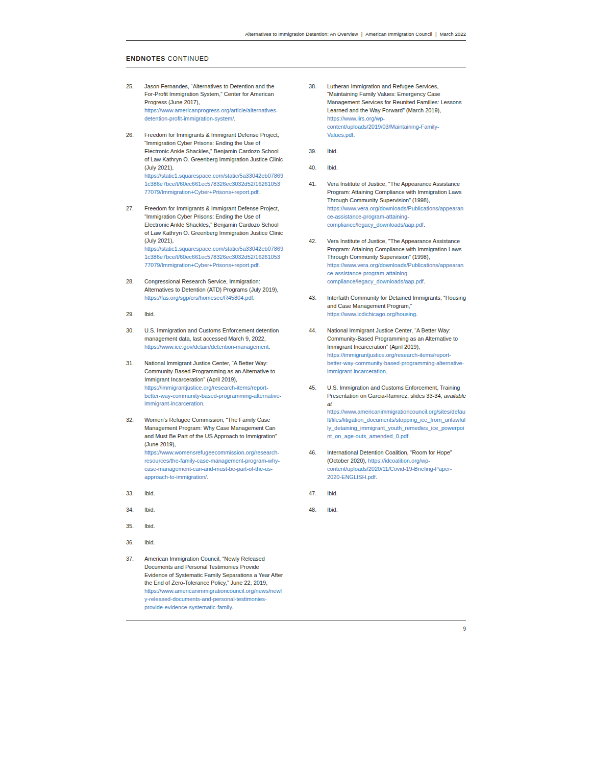Alternatives to Immigration Detention: An Overview|American Immigration Council|March 2022
ENDNOTES CONTINUED
25. Jason Fernandes, “Alternatives to Detention and the For-Profit Immigration System,” Center for American Progress (June 2017), https://www.americanprogress.org/article/alternatives-detention-profit-immigration-system/.
26. Freedom for Immigrants & Immigrant Defense Project, “Immigration Cyber Prisons: Ending the Use of Electronic Ankle Shackles,” Benjamin Cardozo School of Law Kathryn O. Greenberg Immigration Justice Clinic (July 2021), https://static1.squarespace.com/static/5a33042eb078691c386e7bce/t/60ec661ec578326ec3032d52/1626105377079/Immigration+Cyber+Prisons+report.pdf.
27. Freedom for Immigrants & Immigrant Defense Project, “Immigration Cyber Prisons: Ending the Use of Electronic Ankle Shackles,” Benjamin Cardozo School of Law Kathryn O. Greenberg Immigration Justice Clinic (July 2021), https://static1.squarespace.com/static/5a33042eb078691c386e7bce/t/60ec661ec578326ec3032d52/1626105377079/Immigration+Cyber+Prisons+report.pdf.
28. Congressional Research Service, Immigration: Alternatives to Detention (ATD) Programs (July 2019), https://fas.org/sgp/crs/homesec/R45804.pdf.
29. Ibid.
30. U.S. Immigration and Customs Enforcement detention management data, last accessed March 9, 2022, https://www.ice.gov/detain/detention-management.
31. National Immigrant Justice Center, “A Better Way: Community-Based Programming as an Alternative to Immigrant Incarceration” (April 2019), https://immigrantjustice.org/research-items/report-better-way-community-based-programming-alternative-immigrant-incarceration.
32. Women’s Refugee Commission, “The Family Case Management Program: Why Case Management Can and Must Be Part of the US Approach to Immigration” (June 2019), https://www.womensrefugeecommission.org/research-resources/the-family-case-management-program-why-case-management-can-and-must-be-part-of-the-us-approach-to-immigration/.
33. Ibid.
34. Ibid.
35. Ibid.
36. Ibid.
37. American Immigration Council, “Newly Released Documents and Personal Testimonies Provide Evidence of Systematic Family Separations a Year After the End of Zero-Tolerance Policy,” June 22, 2019, https://www.americanimmigrationcouncil.org/news/newly-released-documents-and-personal-testimonies-provide-evidence-systematic-family.
38. Lutheran Immigration and Refugee Services, “Maintaining Family Values: Emergency Case Management Services for Reunited Families: Lessons Learned and the Way Forward” (March 2019), https://www.lirs.org/wp-content/uploads/2019/03/Maintaining-Family-Values.pdf.
39. Ibid.
40. Ibid.
41. Vera Institute of Justice, "The Appearance Assistance Program: Attaining Compliance with Immigration Laws Through Community Supervision” (1998), https://www.vera.org/downloads/Publications/appearance-assistance-program-attaining-compliance/legacy_downloads/aap.pdf.
42. Vera Institute of Justice, "The Appearance Assistance Program: Attaining Compliance with Immigration Laws Through Community Supervision” (1998), https://www.vera.org/downloads/Publications/appearance-assistance-program-attaining-compliance/legacy_downloads/aap.pdf.
43. Interfaith Community for Detained Immigrants, “Housing and Case Management Program,” https://www.icdichicago.org/housing.
44. National Immigrant Justice Center, “A Better Way: Community-Based Programming as an Alternative to Immigrant Incarceration” (April 2019), https://immigrantjustice.org/research-items/report-better-way-community-based-programming-alternative-immigrant-incarceration.
45. U.S. Immigration and Customs Enforcement, Training Presentation on Garcia-Ramirez, slides 33-34, available at https://www.americanimmigrationcouncil.org/sites/default/files/litigation_documents/stopping_ice_from_unlawfully_detaining_immigrant_youth_remedies_ice_powerpoint_on_age-outs_amended_0.pdf.
46. International Detention Coalition, “Room for Hope” (October 2020), https://idcoalition.org/wp-content/uploads/2020/11/Covid-19-Briefing-Paper-2020-ENGLISH.pdf.
47. Ibid.
48. Ibid.
9